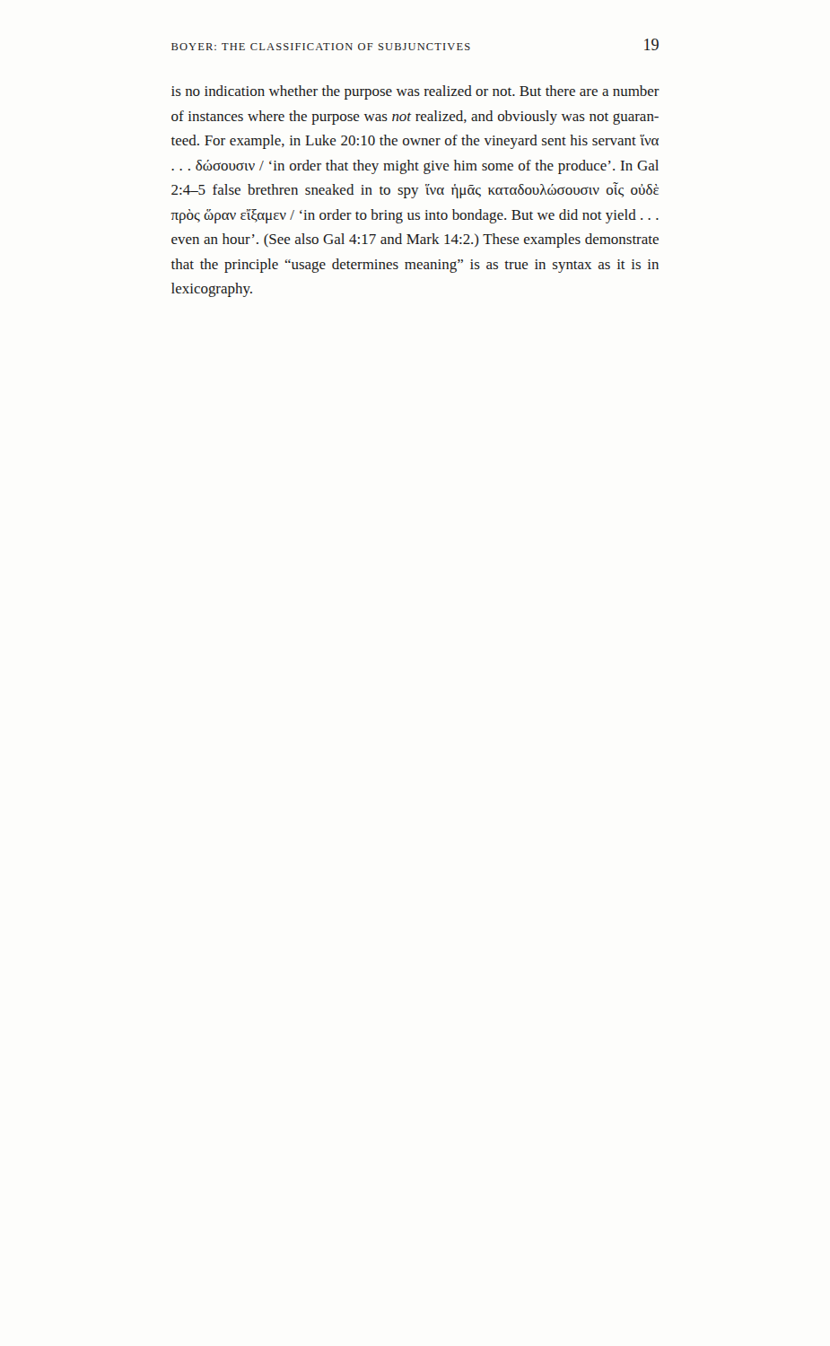Boyer: The Classification of Subjunctives 19
is no indication whether the purpose was realized or not. But there are a number of instances where the purpose was not realized, and obviously was not guaranteed. For example, in Luke 20:10 the owner of the vineyard sent his servant ἵνα . . . δώσουσιν / ‘in order that they might give him some of the produce’. In Gal 2:4–5 false brethren sneaked in to spy ἵνα ἡμᾶς καταδουλώσουσιν οἷς οὐδὲ πρὸς ὥραν εἴξαμεν / ‘in order to bring us into bondage. But we did not yield . . . even an hour’. (See also Gal 4:17 and Mark 14:2.) These examples demonstrate that the principle “usage determines meaning” is as true in syntax as it is in lexicography.